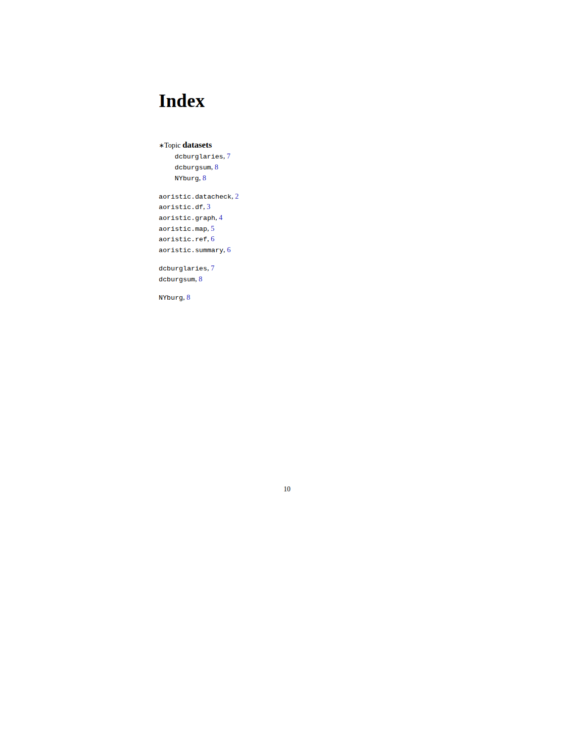Index
∗Topic datasets
dcburglaries, 7
dcburgsum, 8
NYburg, 8
aoristic.datacheck, 2
aoristic.df, 3
aoristic.graph, 4
aoristic.map, 5
aoristic.ref, 6
aoristic.summary, 6
dcburglaries, 7
dcburgsum, 8
NYburg, 8
10